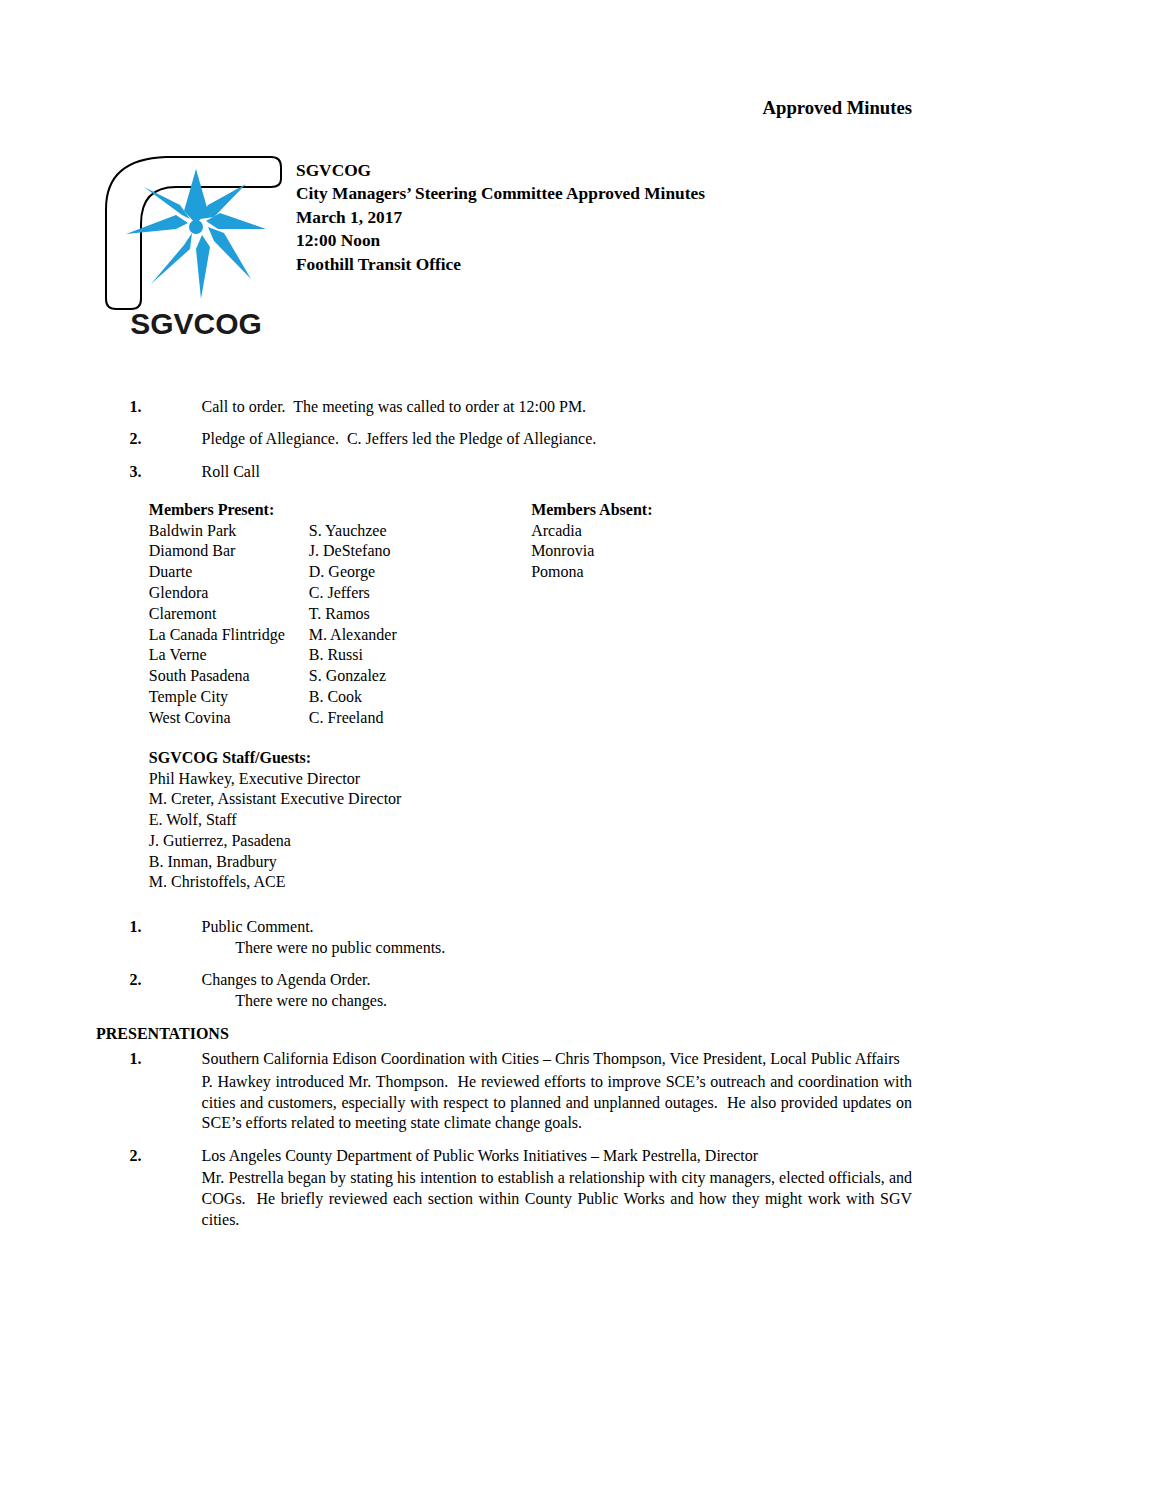Approved Minutes
SGVCOG
SGVCOG
City Managers’ Steering Committee Approved Minutes
March 1, 2017
12:00 Noon
Foothill Transit Office
Call to order. The meeting was called to order at 12:00 PM.
Pledge of Allegiance. C. Jeffers led the Pledge of Allegiance.
Roll Call
| Members Present: | | | Members Absent: |
| Baldwin Park | S. Yauchzee | | Arcadia |
| Diamond Bar | J. DeStefano | | Monrovia |
| Duarte | D. George | | Pomona |
| Glendora | C. Jeffers | | |
| Claremont | T. Ramos | | |
| La Canada Flintridge | M. Alexander | | |
| La Verne | B. Russi | | |
| South Pasadena | S. Gonzalez | | |
| Temple City | B. Cook | | |
| West Covina | C. Freeland | | |
SGVCOG Staff/Guests:
Phil Hawkey, Executive Director
M. Creter, Assistant Executive Director
E. Wolf, Staff
J. Gutierrez, Pasadena
B. Inman, Bradbury
M. Christoffels, ACE
Public Comment.
There were no public comments.
Changes to Agenda Order.
There were no changes.
PRESENTATIONS
Southern California Edison Coordination with Cities – Chris Thompson, Vice President, Local Public Affairs
P. Hawkey introduced Mr. Thompson. He reviewed efforts to improve SCE’s outreach and coordination with cities and customers, especially with respect to planned and unplanned outages. He also provided updates on SCE’s efforts related to meeting state climate change goals.
Los Angeles County Department of Public Works Initiatives – Mark Pestrella, Director
Mr. Pestrella began by stating his intention to establish a relationship with city managers, elected officials, and COGs. He briefly reviewed each section within County Public Works and how they might work with SGV cities.